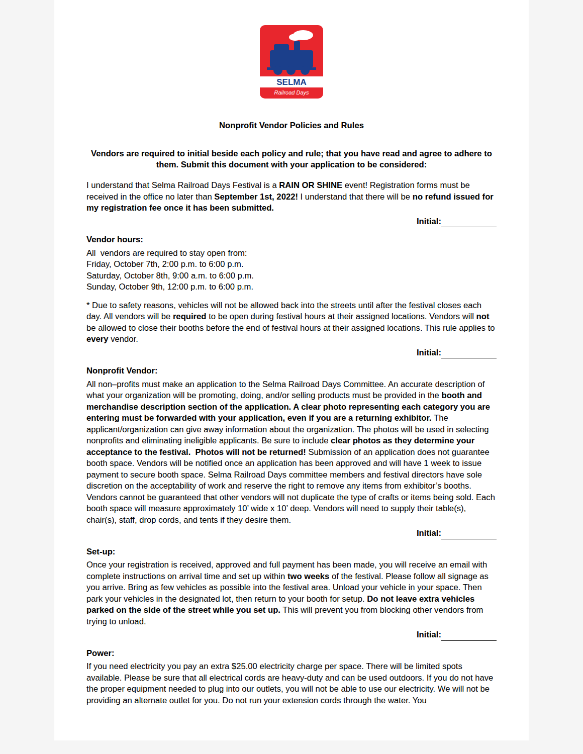SELMA Railroad Days
Nonprofit Vendor Policies and Rules
Vendors are required to initial beside each policy and rule; that you have read and agree to adhere to them. Submit this document with your application to be considered:
I understand that Selma Railroad Days Festival is a RAIN OR SHINE event! Registration forms must be received in the office no later than September 1st, 2022! I understand that there will be no refund issued for my registration fee once it has been submitted.
Initial:
Vendor hours:
All vendors are required to stay open from:
Friday, October 7th, 2:00 p.m. to 6:00 p.m.
Saturday, October 8th, 9:00 a.m. to 6:00 p.m.
Sunday, October 9th, 12:00 p.m. to 6:00 p.m.
* Due to safety reasons, vehicles will not be allowed back into the streets until after the festival closes each day. All vendors will be required to be open during festival hours at their assigned locations. Vendors will not be allowed to close their booths before the end of festival hours at their assigned locations. This rule applies to every vendor.
Initial:
Nonprofit Vendor:
All non–profits must make an application to the Selma Railroad Days Committee. An accurate description of what your organization will be promoting, doing, and/or selling products must be provided in the booth and merchandise description section of the application. A clear photo representing each category you are entering must be forwarded with your application, even if you are a returning exhibitor. The applicant/organization can give away information about the organization. The photos will be used in selecting nonprofits and eliminating ineligible applicants. Be sure to include clear photos as they determine your acceptance to the festival. Photos will not be returned! Submission of an application does not guarantee booth space. Vendors will be notified once an application has been approved and will have 1 week to issue payment to secure booth space. Selma Railroad Days committee members and festival directors have sole discretion on the acceptability of work and reserve the right to remove any items from exhibitor’s booths. Vendors cannot be guaranteed that other vendors will not duplicate the type of crafts or items being sold. Each booth space will measure approximately 10’ wide x 10’ deep. Vendors will need to supply their table(s), chair(s), staff, drop cords, and tents if they desire them.
Initial:
Set-up:
Once your registration is received, approved and full payment has been made, you will receive an email with complete instructions on arrival time and set up within two weeks of the festival. Please follow all signage as you arrive. Bring as few vehicles as possible into the festival area. Unload your vehicle in your space. Then park your vehicles in the designated lot, then return to your booth for setup. Do not leave extra vehicles parked on the side of the street while you set up. This will prevent you from blocking other vendors from trying to unload.
Initial:
Power:
If you need electricity you pay an extra $25.00 electricity charge per space. There will be limited spots available. Please be sure that all electrical cords are heavy-duty and can be used outdoors. If you do not have the proper equipment needed to plug into our outlets, you will not be able to use our electricity. We will not be providing an alternate outlet for you. Do not run your extension cords through the water. You